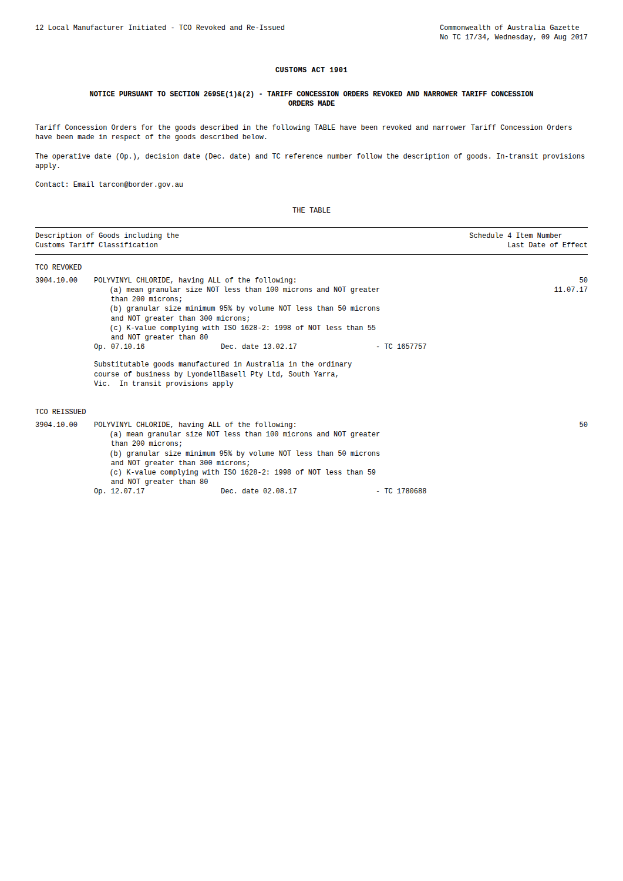12 Local Manufacturer Initiated - TCO Revoked and Re-Issued
Commonwealth of Australia Gazette
No TC 17/34, Wednesday, 09 Aug 2017
CUSTOMS ACT 1901
NOTICE PURSUANT TO SECTION 269SE(1)&(2) - TARIFF CONCESSION ORDERS REVOKED AND NARROWER TARIFF CONCESSION
ORDERS MADE
Tariff Concession Orders for the goods described in the following TABLE have been revoked and narrower Tariff Concession Orders have been made in respect of the goods described below.
The operative date (Op.), decision date (Dec. date) and TC reference number follow the description of goods. In-transit provisions apply.
Contact: Email tarcon@border.gov.au
THE TABLE
Description of Goods including the Customs Tariff Classification
Schedule 4 Item Number Last Date of Effect
TCO REVOKED
3904.10.00
POLYVINYL CHLORIDE, having ALL of the following:
(a) mean granular size NOT less than 100 microns and NOT greater
than 200 microns;
(b) granular size minimum 95% by volume NOT less than 50 microns
and NOT greater than 300 microns;
(c) K-value complying with ISO 1628-2: 1998 of NOT less than 55
and NOT greater than 80
Op. 07.10.16
Dec. date 13.02.17
- TC 1657757
Substitutable goods manufactured in Australia in the ordinary
course of business by LyondellBasell Pty Ltd, South Yarra,
Vic. In transit provisions apply
50 11.07.17
TCO REISSUED
3904.10.00
POLYVINYL CHLORIDE, having ALL of the following:
(a) mean granular size NOT less than 100 microns and NOT greater
than 200 microns;
(b) granular size minimum 95% by volume NOT less than 50 microns
and NOT greater than 300 microns;
(c) K-value complying with ISO 1628-2: 1998 of NOT less than 59
and NOT greater than 80
Op. 12.07.17
Dec. date 02.08.17
- TC 1780688
50